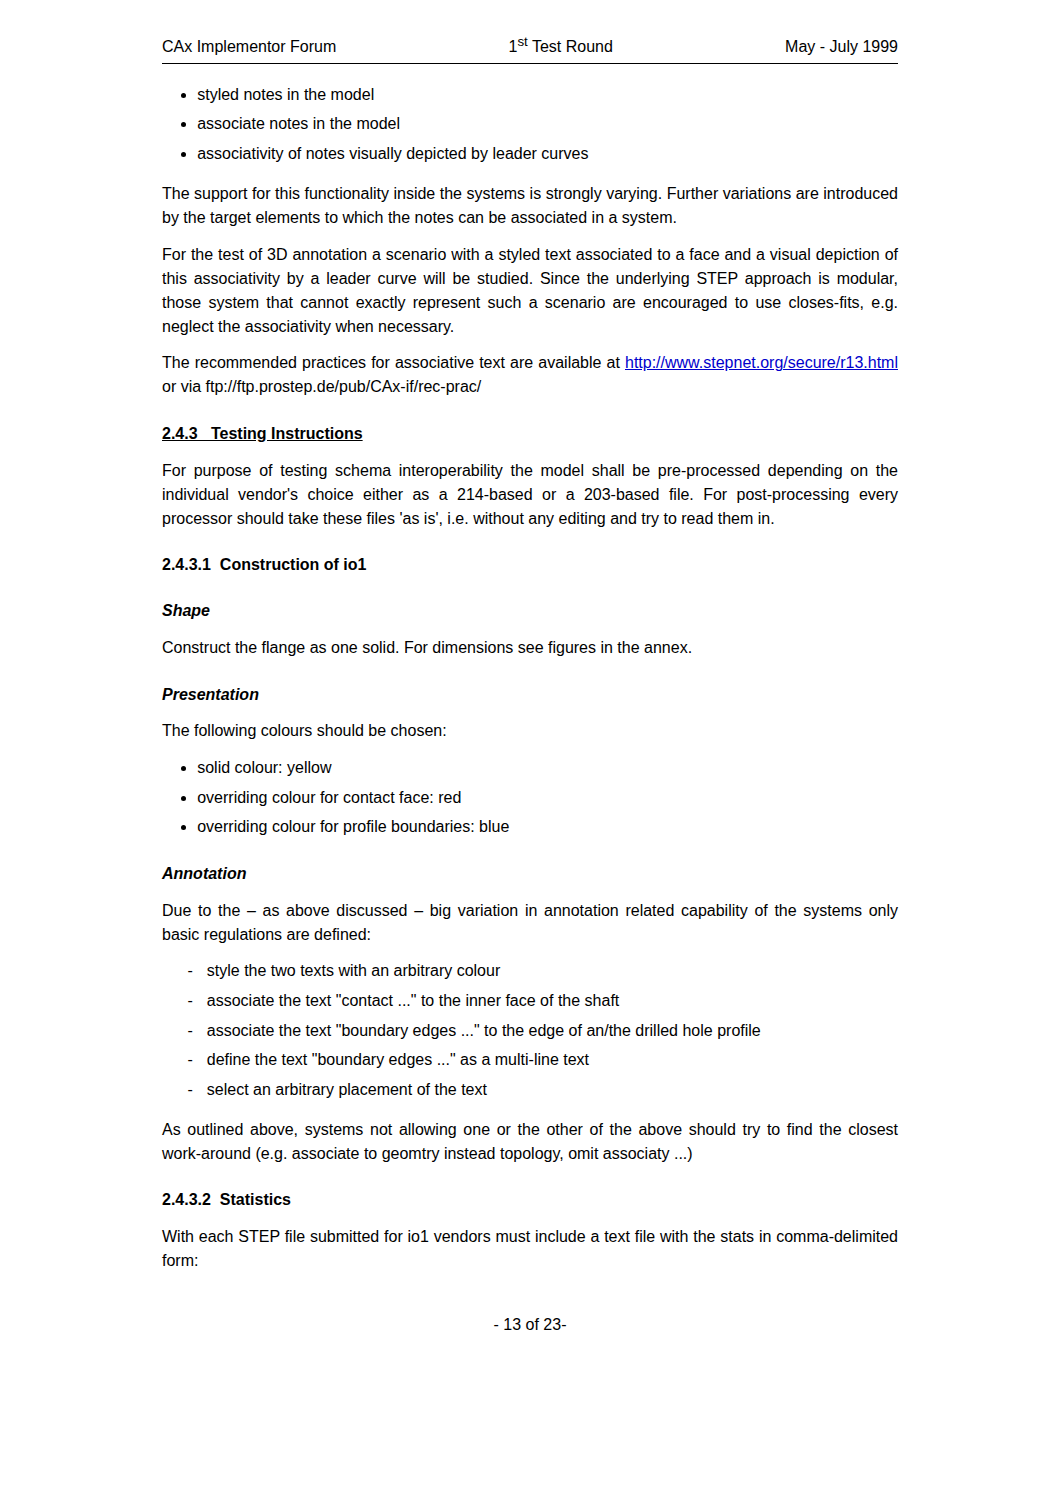CAx Implementor Forum 1st Test Round May - July 1999
styled notes in the model
associate notes in the model
associativity of notes visually depicted by leader curves
The support for this functionality inside the systems is strongly varying. Further variations are introduced by the target elements to which the notes can be associated in a system.
For the test of 3D annotation a scenario with a styled text associated to a face and a visual depiction of this associativity by a leader curve will be studied. Since the underlying STEP approach is modular, those system that cannot exactly represent such a scenario are encouraged to use closes-fits, e.g. neglect the associativity when necessary.
The recommended practices for associative text are available at http://www.stepnet.org/secure/r13.html or via ftp://ftp.prostep.de/pub/CAx-if/rec-prac/
2.4.3 Testing Instructions
For purpose of testing schema interoperability the model shall be pre-processed depending on the individual vendor's choice either as a 214-based or a 203-based file. For post-processing every processor should take these files 'as is', i.e. without any editing and try to read them in.
2.4.3.1 Construction of io1
Shape
Construct the flange as one solid. For dimensions see figures in the annex.
Presentation
The following colours should be chosen:
solid colour: yellow
overriding colour for contact face: red
overriding colour for profile boundaries: blue
Annotation
Due to the – as above discussed – big variation in annotation related capability of the systems only basic regulations are defined:
style the two texts with an arbitrary colour
associate the text "contact ..." to the inner face of the shaft
associate the text "boundary edges ..." to the edge of an/the drilled hole profile
define the text "boundary edges ..." as a multi-line text
select an arbitrary placement of the text
As outlined above, systems not allowing one or the other of the above should try to find the closest work-around (e.g. associate to geomtry instead topology, omit associaty ...)
2.4.3.2 Statistics
With each STEP file submitted for io1 vendors must include a text file with the stats in comma-delimited form:
- 13 of 23-